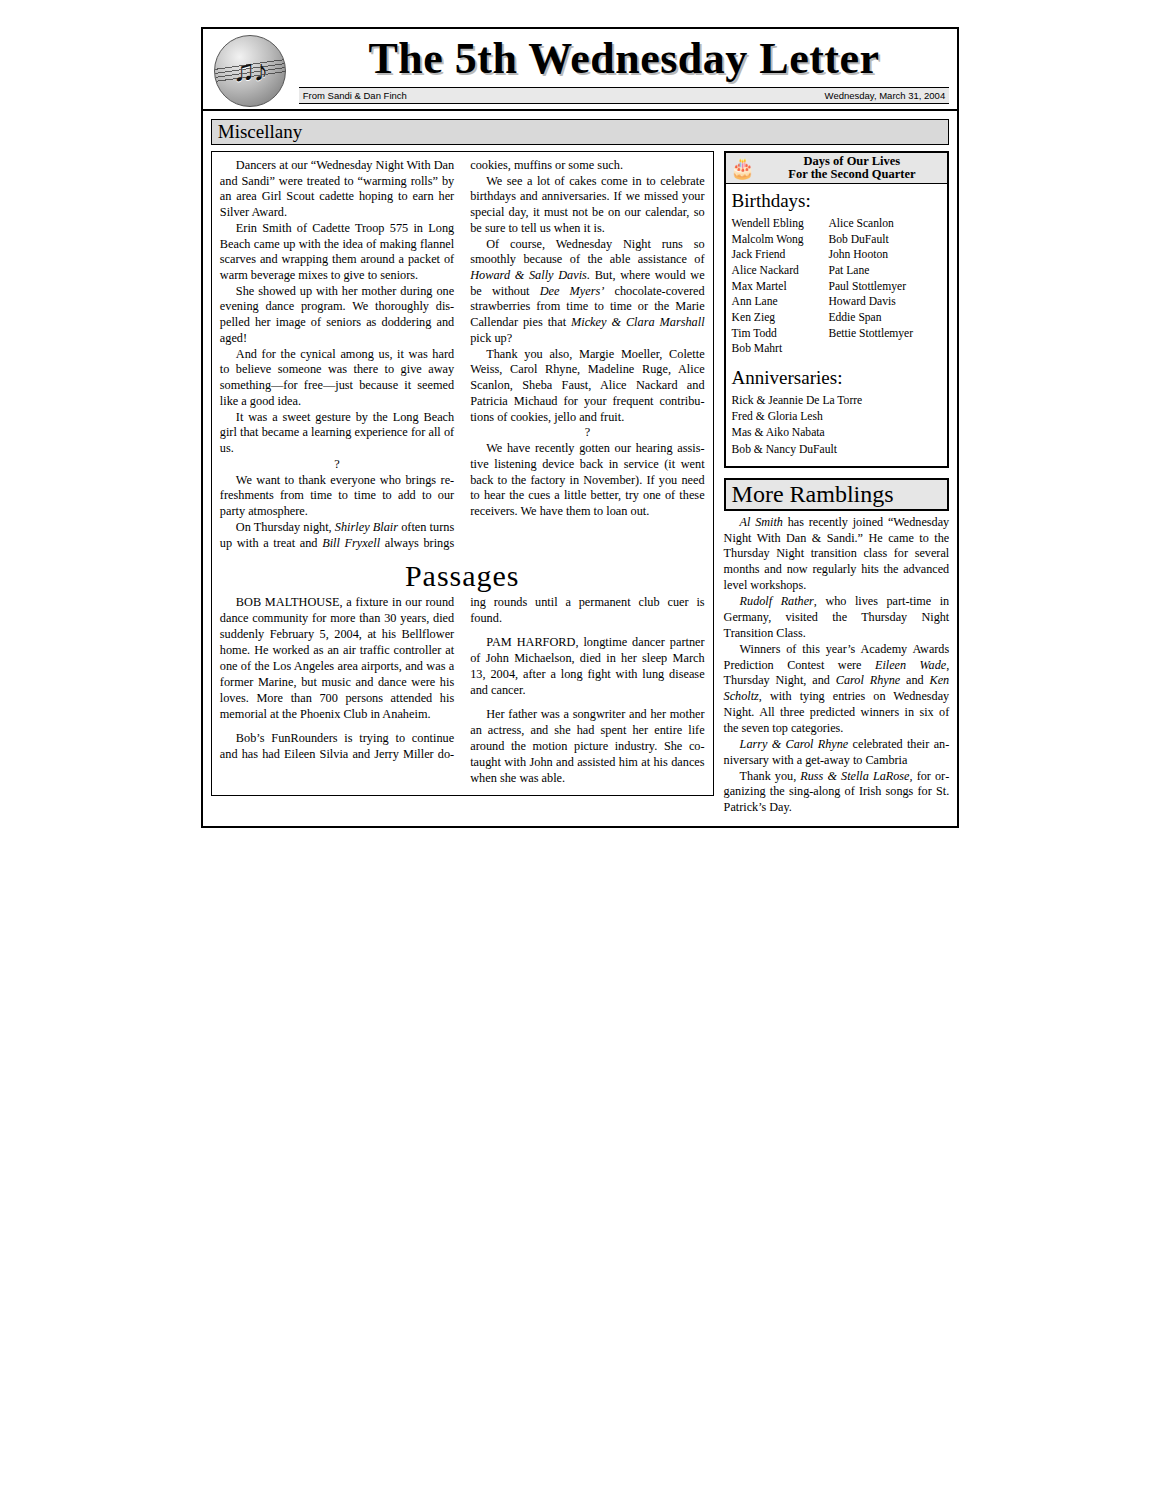♫♪
The 5th Wednesday Letter
From Sandi & Dan Finch Wednesday, March 31, 2004
Miscellany
Dancers at our “Wednesday Night With Dan and Sandi” were treated to “warming rolls” by an area Girl Scout cadette hoping to earn her Silver Award.
Erin Smith of Cadette Troop 575 in Long Beach came up with the idea of making flannel scarves and wrapping them around a packet of warm beverage mixes to give to seniors.
She showed up with her mother during one evening dance program. We thoroughly dispelled her image of seniors as doddering and aged!
And for the cynical among us, it was hard to believe someone was there to give away something—for free—just because it seemed like a good idea.
It was a sweet gesture by the Long Beach girl that became a learning experience for all of us.
?
We want to thank everyone who brings refreshments from time to time to add to our party atmosphere.
On Thursday night, Shirley Blair often turns up with a treat and Bill Fryxell always brings cookies, muffins or some such.
We see a lot of cakes come in to celebrate birthdays and anniversaries. If we missed your special day, it must not be on our calendar, so be sure to tell us when it is.
Of course, Wednesday Night runs so smoothly because of the able assistance of Howard & Sally Davis. But, where would we be without Dee Myers’ chocolate-covered strawberries from time to time or the Marie Callendar pies that Mickey & Clara Marshall pick up?
Thank you also, Margie Moeller, Colette Weiss, Carol Rhyne, Madeline Ruge, Alice Scanlon, Sheba Faust, Alice Nackard and Patricia Michaud for your frequent contributions of cookies, jello and fruit.
?
We have recently gotten our hearing assistive listening device back in service (it went back to the factory in November). If you need to hear the cues a little better, try one of these receivers. We have them to loan out.
Passages
BOB MALTHOUSE, a fixture in our round dance community for more than 30 years, died suddenly February 5, 2004, at his Bellflower home. He worked as an air traffic controller at one of the Los Angeles area airports, and was a former Marine, but music and dance were his loves. More than 700 persons attended his memorial at the Phoenix Club in Anaheim.
Bob’s FunRounders is trying to continue and has had Eileen Silvia and Jerry Miller doing rounds until a permanent club cuer is found.
PAM HARFORD, longtime dancer partner of John Michaelson, died in her sleep March 13, 2004, after a long fight with lung disease and cancer.
Her father was a songwriter and her mother an actress, and she had spent her entire life around the motion picture industry. She co-taught with John and assisted him at his dances when she was able.
🎂
Days of Our Lives
For the Second Quarter
Birthdays:
| Wendell Ebling | Alice Scanlon |
| Malcolm Wong | Bob DuFault |
| Jack Friend | John Hooton |
| Alice Nackard | Pat Lane |
| Max Martel | Paul Stottlemyer |
| Ann Lane | Howard Davis |
| Ken Zieg | Eddie Span |
| Tim Todd | Bettie Stottlemyer |
| Bob Mahrt | |
Anniversaries:
Rick & Jeannie De La Torre
Fred & Gloria Lesh
Mas & Aiko Nabata
Bob & Nancy DuFault
More Ramblings
Al Smith has recently joined “Wednesday Night With Dan & Sandi.” He came to the Thursday Night transition class for several months and now regularly hits the advanced level workshops.
Rudolf Rather, who lives part-time in Germany, visited the Thursday Night Transition Class.
Winners of this year’s Academy Awards Prediction Contest were Eileen Wade, Thursday Night, and Carol Rhyne and Ken Scholtz, with tying entries on Wednesday Night. All three predicted winners in six of the seven top categories.
Larry & Carol Rhyne celebrated their anniversary with a get-away to Cambria
Thank you, Russ & Stella LaRose, for organizing the sing-along of Irish songs for St. Patrick’s Day.